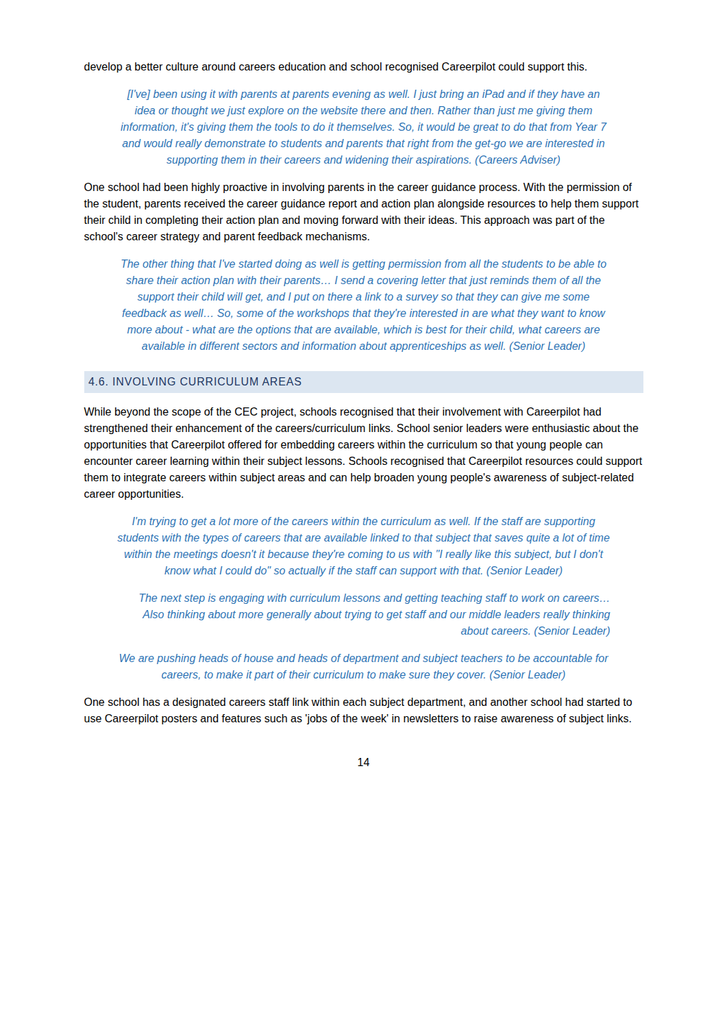develop a better culture around careers education and school recognised Careerpilot could support this.
[I've] been using it with parents at parents evening as well. I just bring an iPad and if they have an idea or thought we just explore on the website there and then. Rather than just me giving them information, it's giving them the tools to do it themselves. So, it would be great to do that from Year 7 and would really demonstrate to students and parents that right from the get-go we are interested in supporting them in their careers and widening their aspirations. (Careers Adviser)
One school had been highly proactive in involving parents in the career guidance process. With the permission of the student, parents received the career guidance report and action plan alongside resources to help them support their child in completing their action plan and moving forward with their ideas. This approach was part of the school's career strategy and parent feedback mechanisms.
The other thing that I've started doing as well is getting permission from all the students to be able to share their action plan with their parents… I send a covering letter that just reminds them of all the support their child will get, and I put on there a link to a survey so that they can give me some feedback as well… So, some of the workshops that they're interested in are what they want to know more about - what are the options that are available, which is best for their child, what careers are available in different sectors and information about apprenticeships as well. (Senior Leader)
4.6. INVOLVING CURRICULUM AREAS
While beyond the scope of the CEC project, schools recognised that their involvement with Careerpilot had strengthened their enhancement of the careers/curriculum links. School senior leaders were enthusiastic about the opportunities that Careerpilot offered for embedding careers within the curriculum so that young people can encounter career learning within their subject lessons. Schools recognised that Careerpilot resources could support them to integrate careers within subject areas and can help broaden young people's awareness of subject-related career opportunities.
I'm trying to get a lot more of the careers within the curriculum as well. If the staff are supporting students with the types of careers that are available linked to that subject that saves quite a lot of time within the meetings doesn't it because they're coming to us with "I really like this subject, but I don't know what I could do" so actually if the staff can support with that. (Senior Leader)
The next step is engaging with curriculum lessons and getting teaching staff to work on careers… Also thinking about more generally about trying to get staff and our middle leaders really thinking about careers. (Senior Leader)
We are pushing heads of house and heads of department and subject teachers to be accountable for careers, to make it part of their curriculum to make sure they cover. (Senior Leader)
One school has a designated careers staff link within each subject department, and another school had started to use Careerpilot posters and features such as 'jobs of the week' in newsletters to raise awareness of subject links.
14